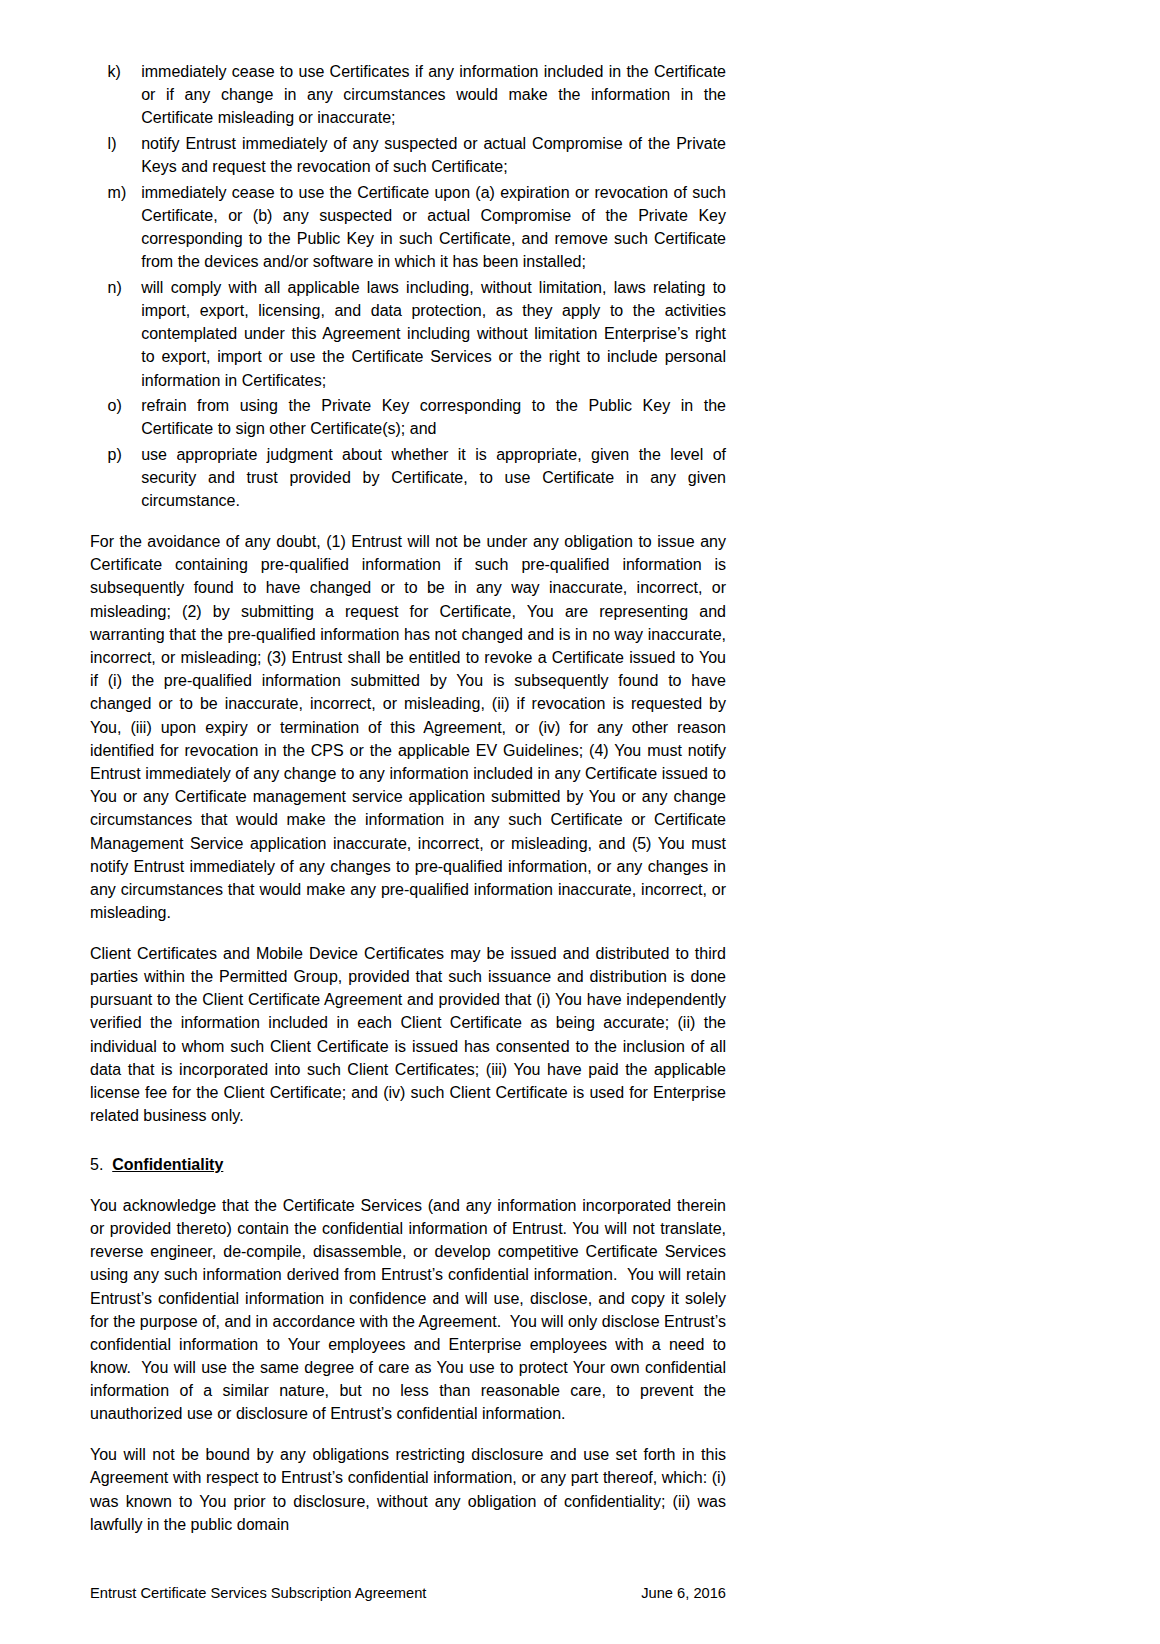k) immediately cease to use Certificates if any information included in the Certificate or if any change in any circumstances would make the information in the Certificate misleading or inaccurate;
l) notify Entrust immediately of any suspected or actual Compromise of the Private Keys and request the revocation of such Certificate;
m) immediately cease to use the Certificate upon (a) expiration or revocation of such Certificate, or (b) any suspected or actual Compromise of the Private Key corresponding to the Public Key in such Certificate, and remove such Certificate from the devices and/or software in which it has been installed;
n) will comply with all applicable laws including, without limitation, laws relating to import, export, licensing, and data protection, as they apply to the activities contemplated under this Agreement including without limitation Enterprise’s right to export, import or use the Certificate Services or the right to include personal information in Certificates;
o) refrain from using the Private Key corresponding to the Public Key in the Certificate to sign other Certificate(s); and
p) use appropriate judgment about whether it is appropriate, given the level of security and trust provided by Certificate, to use Certificate in any given circumstance.
For the avoidance of any doubt, (1) Entrust will not be under any obligation to issue any Certificate containing pre-qualified information if such pre-qualified information is subsequently found to have changed or to be in any way inaccurate, incorrect, or misleading; (2) by submitting a request for Certificate, You are representing and warranting that the pre-qualified information has not changed and is in no way inaccurate, incorrect, or misleading; (3) Entrust shall be entitled to revoke a Certificate issued to You if (i) the pre-qualified information submitted by You is subsequently found to have changed or to be inaccurate, incorrect, or misleading, (ii) if revocation is requested by You, (iii) upon expiry or termination of this Agreement, or (iv) for any other reason identified for revocation in the CPS or the applicable EV Guidelines; (4) You must notify Entrust immediately of any change to any information included in any Certificate issued to You or any Certificate management service application submitted by You or any change circumstances that would make the information in any such Certificate or Certificate Management Service application inaccurate, incorrect, or misleading, and (5) You must notify Entrust immediately of any changes to pre-qualified information, or any changes in any circumstances that would make any pre-qualified information inaccurate, incorrect, or misleading.
Client Certificates and Mobile Device Certificates may be issued and distributed to third parties within the Permitted Group, provided that such issuance and distribution is done pursuant to the Client Certificate Agreement and provided that (i) You have independently verified the information included in each Client Certificate as being accurate; (ii) the individual to whom such Client Certificate is issued has consented to the inclusion of all data that is incorporated into such Client Certificates; (iii) You have paid the applicable license fee for the Client Certificate; and (iv) such Client Certificate is used for Enterprise related business only.
5. Confidentiality
You acknowledge that the Certificate Services (and any information incorporated therein or provided thereto) contain the confidential information of Entrust. You will not translate, reverse engineer, de-compile, disassemble, or develop competitive Certificate Services using any such information derived from Entrust’s confidential information. You will retain Entrust’s confidential information in confidence and will use, disclose, and copy it solely for the purpose of, and in accordance with the Agreement. You will only disclose Entrust’s confidential information to Your employees and Enterprise employees with a need to know. You will use the same degree of care as You use to protect Your own confidential information of a similar nature, but no less than reasonable care, to prevent the unauthorized use or disclosure of Entrust’s confidential information.
You will not be bound by any obligations restricting disclosure and use set forth in this Agreement with respect to Entrust’s confidential information, or any part thereof, which: (i) was known to You prior to disclosure, without any obligation of confidentiality; (ii) was lawfully in the public domain
Entrust Certificate Services Subscription Agreement
June 6, 2016